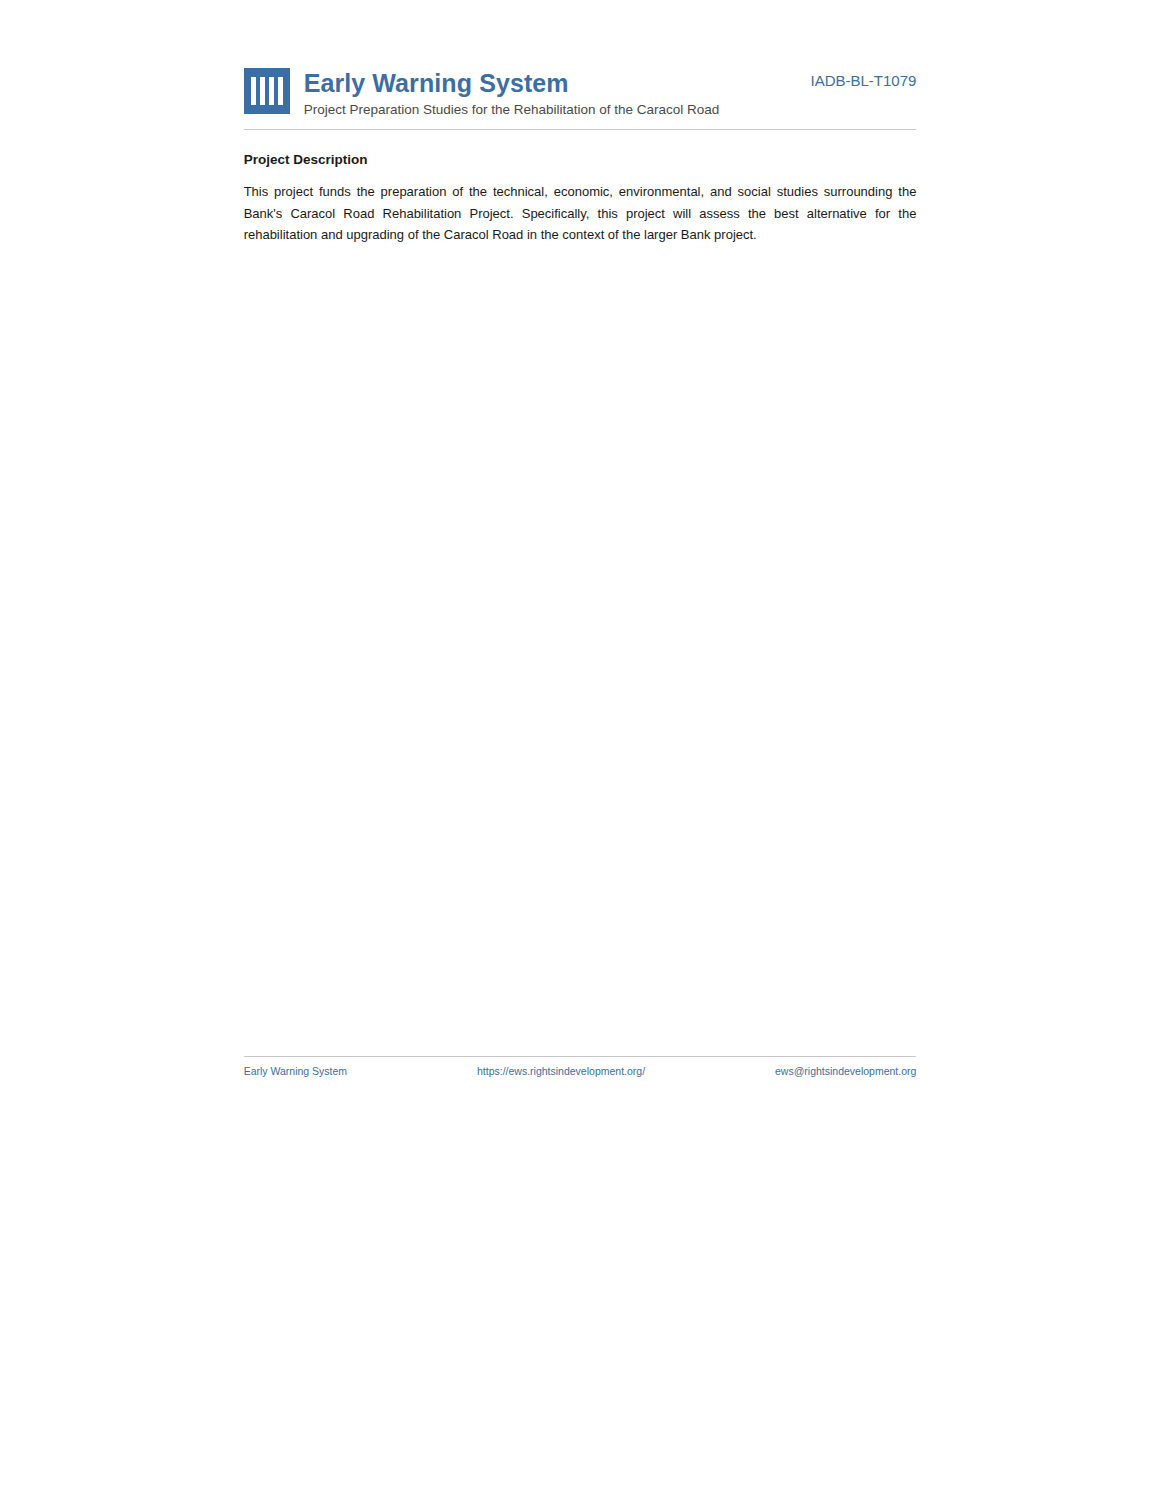Early Warning System
Project Preparation Studies for the Rehabilitation of the Caracol Road
IADB-BL-T1079
Project Description
This project funds the preparation of the technical, economic, environmental, and social studies surrounding the Bank's Caracol Road Rehabilitation Project. Specifically, this project will assess the best alternative for the rehabilitation and upgrading of the Caracol Road in the context of the larger Bank project.
Early Warning System https://ews.rightsindevelopment.org/ ews@rightsindevelopment.org